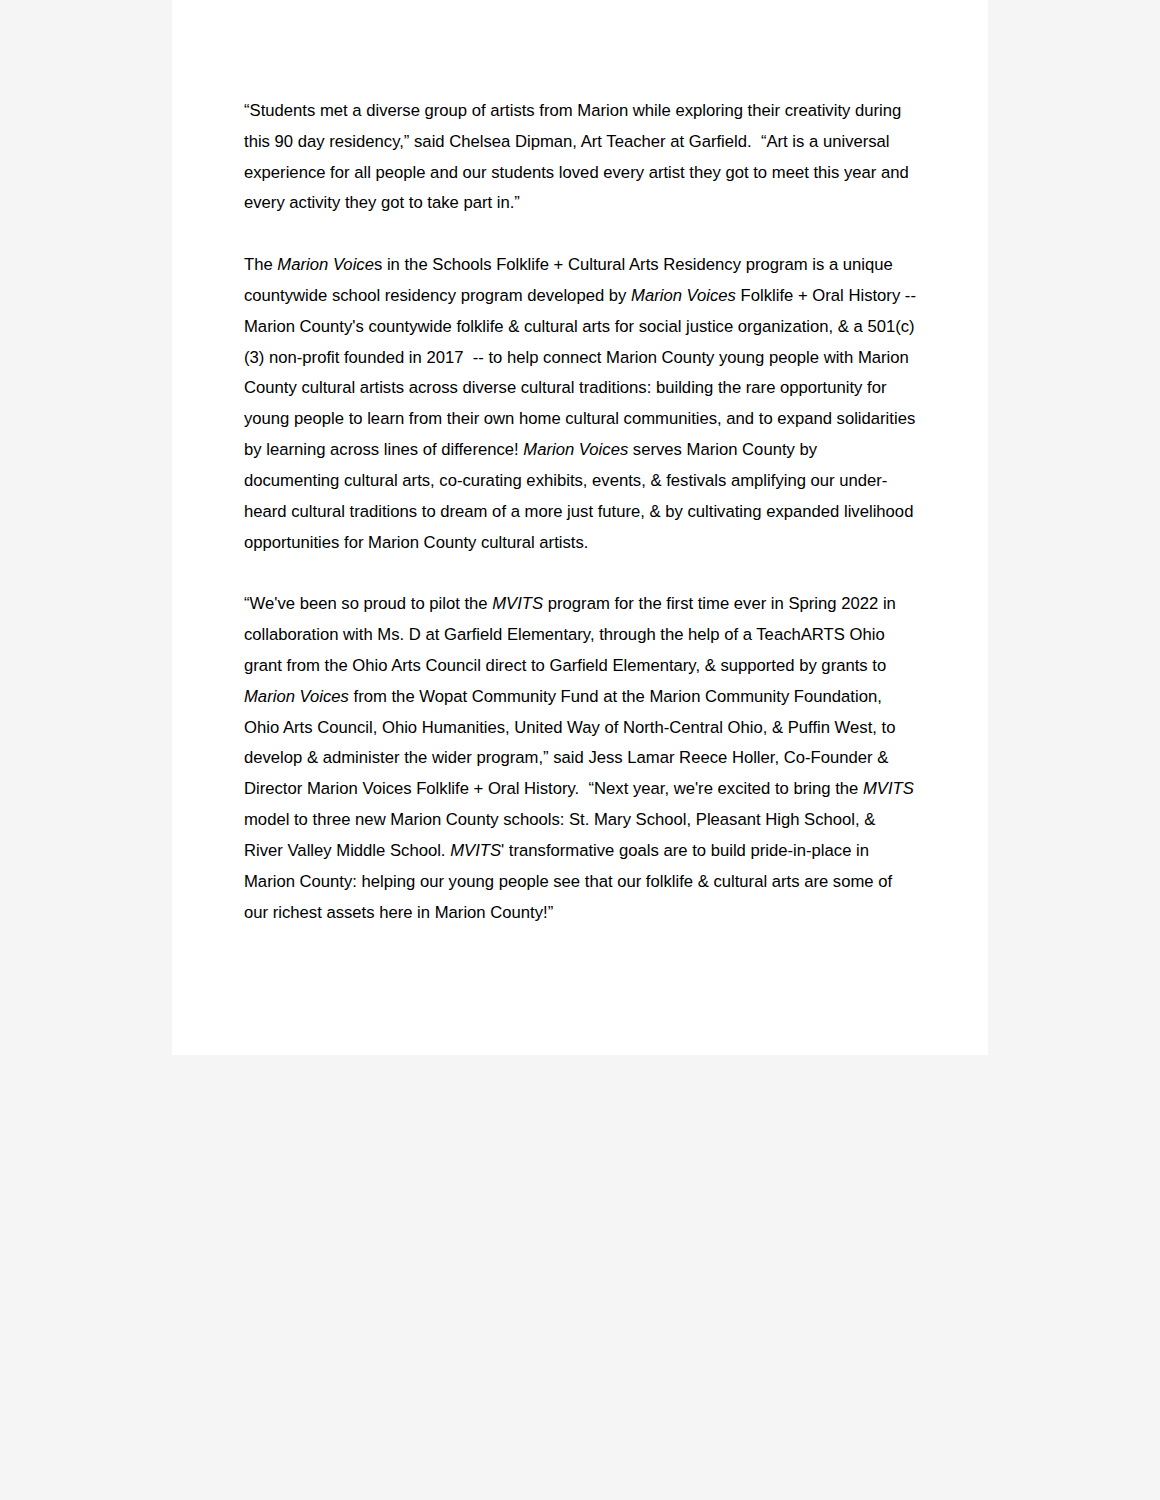“Students met a diverse group of artists from Marion while exploring their creativity during this 90 day residency,” said Chelsea Dipman, Art Teacher at Garfield. “Art is a universal experience for all people and our students loved every artist they got to meet this year and every activity they got to take part in.”
The Marion Voices in the Schools Folklife + Cultural Arts Residency program is a unique countywide school residency program developed by Marion Voices Folklife + Oral History -- Marion County's countywide folklife & cultural arts for social justice organization, & a 501(c)(3) non-profit founded in 2017 -- to help connect Marion County young people with Marion County cultural artists across diverse cultural traditions: building the rare opportunity for young people to learn from their own home cultural communities, and to expand solidarities by learning across lines of difference! Marion Voices serves Marion County by documenting cultural arts, co-curating exhibits, events, & festivals amplifying our under-heard cultural traditions to dream of a more just future, & by cultivating expanded livelihood opportunities for Marion County cultural artists.
“We've been so proud to pilot the MVITS program for the first time ever in Spring 2022 in collaboration with Ms. D at Garfield Elementary, through the help of a TeachARTS Ohio grant from the Ohio Arts Council direct to Garfield Elementary, & supported by grants to Marion Voices from the Wopat Community Fund at the Marion Community Foundation, Ohio Arts Council, Ohio Humanities, United Way of North-Central Ohio, & Puffin West, to develop & administer the wider program,” said Jess Lamar Reece Holler, Co-Founder & Director Marion Voices Folklife + Oral History. “Next year, we're excited to bring the MVITS model to three new Marion County schools: St. Mary School, Pleasant High School, & River Valley Middle School. MVITS' transformative goals are to build pride-in-place in Marion County: helping our young people see that our folklife & cultural arts are some of our richest assets here in Marion County!”